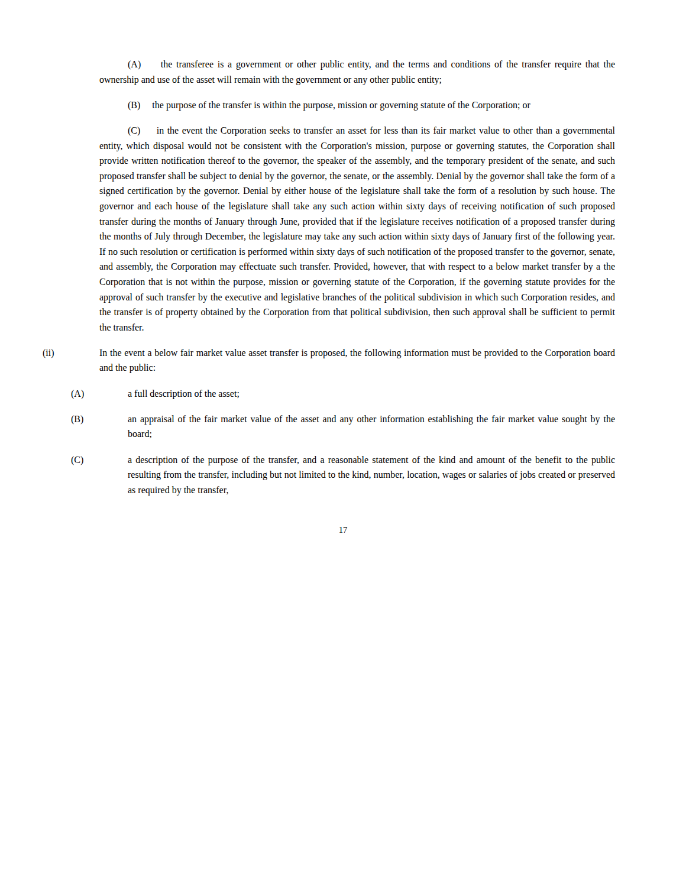(A) the transferee is a government or other public entity, and the terms and conditions of the transfer require that the ownership and use of the asset will remain with the government or any other public entity;
(B) the purpose of the transfer is within the purpose, mission or governing statute of the Corporation; or
(C) in the event the Corporation seeks to transfer an asset for less than its fair market value to other than a governmental entity, which disposal would not be consistent with the Corporation's mission, purpose or governing statutes, the Corporation shall provide written notification thereof to the governor, the speaker of the assembly, and the temporary president of the senate, and such proposed transfer shall be subject to denial by the governor, the senate, or the assembly. Denial by the governor shall take the form of a signed certification by the governor. Denial by either house of the legislature shall take the form of a resolution by such house. The governor and each house of the legislature shall take any such action within sixty days of receiving notification of such proposed transfer during the months of January through June, provided that if the legislature receives notification of a proposed transfer during the months of July through December, the legislature may take any such action within sixty days of January first of the following year. If no such resolution or certification is performed within sixty days of such notification of the proposed transfer to the governor, senate, and assembly, the Corporation may effectuate such transfer. Provided, however, that with respect to a below market transfer by a the Corporation that is not within the purpose, mission or governing statute of the Corporation, if the governing statute provides for the approval of such transfer by the executive and legislative branches of the political subdivision in which such Corporation resides, and the transfer is of property obtained by the Corporation from that political subdivision, then such approval shall be sufficient to permit the transfer.
(ii) In the event a below fair market value asset transfer is proposed, the following information must be provided to the Corporation board and the public:
(A) a full description of the asset;
(B) an appraisal of the fair market value of the asset and any other information establishing the fair market value sought by the board;
(C) a description of the purpose of the transfer, and a reasonable statement of the kind and amount of the benefit to the public resulting from the transfer, including but not limited to the kind, number, location, wages or salaries of jobs created or preserved as required by the transfer,
17